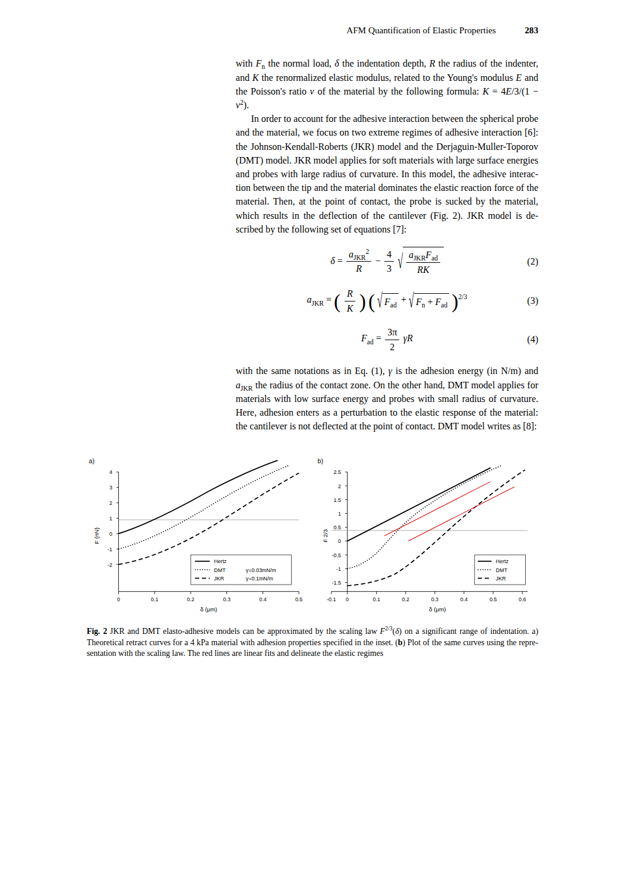AFM Quantification of Elastic Properties 283
with Fn the normal load, δ the indentation depth, R the radius of the indenter, and K the renormalized elastic modulus, related to the Young's modulus E and the Poisson's ratio ν of the material by the following formula: K = 4E/3/(1 − ν2).
In order to account for the adhesive interaction between the spherical probe and the material, we focus on two extreme regimes of adhesive interaction [6]: the Johnson-Kendall-Roberts (JKR) model and the Derjaguin-Muller-Toporov (DMT) model. JKR model applies for soft materials with large surface energies and probes with large radius of curvature. In this model, the adhesive interaction between the tip and the material dominates the elastic reaction force of the material. Then, at the point of contact, the probe is sucked by the material, which results in the deflection of the cantilever (Fig. 2). JKR model is described by the following set of equations [7]:
δ = aJKR2 R − 4 3 aJKRFad RK
(2)
aJKR = ( R K ) ( Fad + Fn + Fad )2/3
(3)
Fad = 3π 2 γR
(4)
with the same notations as in Eq. (1), γ is the adhesion energy (in N/m) and aJKR the radius of the contact zone. On the other hand, DMT model applies for materials with low surface energy and probes with small radius of curvature. Here, adhesion enters as a perturbation to the elastic response of the material: the cantilever is not deflected at the point of contact. DMT model writes as [8]:
a) 4 3 2 1 0 -1 -2 0 0.1 0.2 0.3 0.4 0.5 F (nN) δ (μm) Hertz DMT γ=0.03mN/m JKR γ=0.1mN/m
b) 2.5 2 1.5 1 0.5 0 -0.5 -1 -1.5 -0.1 0 0.1 0.2 0.3 0.4 0.5 0.6 F 2/3 δ (μm) Hertz DMT JKR
Fig. 2 JKR and DMT elasto-adhesive models can be approximated by the scaling law F2/3(δ) on a significant range of indentation. a) Theoretical retract curves for a 4 kPa material with adhesion properties specified in the inset. (b) Plot of the same curves using the representation with the scaling law. The red lines are linear fits and delineate the elastic regimes